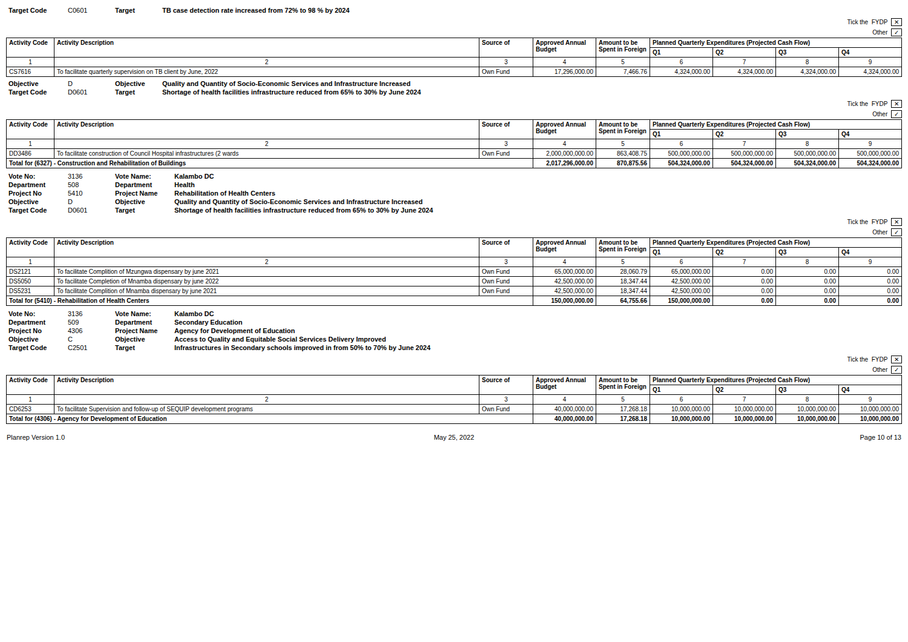| Target Code | C0601 | Target | TB case detection rate increased from 72% to 98 % by 2024 |
Tick the FYDP ✕
Other ✓
| Activity Code | Activity Description | Source of | Approved Annual Budget | Amount to be Spent in Foreign | Planned Quarterly Expenditures (Projected Cash Flow) |
| --- | --- | --- | --- | --- | --- |
| Q1 | Q2 | Q3 | Q4 |
| 1 | 2 | 3 | 4 | 5 | 6 | 7 | 8 | 9 |
| CS7616 | To facilitate quarterly supervision on TB client by June, 2022 | Own Fund | 17,296,000.00 | 7,466.76 | 4,324,000.00 | 4,324,000.00 | 4,324,000.00 | 4,324,000.00 |
| Objective | D | Objective | Quality and Quantity of Socio-Economic Services and Infrastructure Increased |
| Target Code | D0601 | Target | Shortage of health facilities infrastructure reduced from 65% to 30% by June 2024 |
Tick the FYDP ✕
Other ✓
| Activity Code | Activity Description | Source of | Approved Annual Budget | Amount to be Spent in Foreign | Planned Quarterly Expenditures (Projected Cash Flow) |
| --- | --- | --- | --- | --- | --- |
| Q1 | Q2 | Q3 | Q4 |
| 1 | 2 | 3 | 4 | 5 | 6 | 7 | 8 | 9 |
| DD3486 | To facilitate construction of Council Hospital infrastructures (2 wards | Own Fund | 2,000,000,000.00 | 863,408.75 | 500,000,000.00 | 500,000,000.00 | 500,000,000.00 | 500,000,000.00 |
| Total for (6327) - Construction and Rehabilitation of Buildings | 2,017,296,000.00 | 870,875.56 | 504,324,000.00 | 504,324,000.00 | 504,324,000.00 | 504,324,000.00 |
| Vote No: | 3136 | Vote Name: | Kalambo DC | |
| Department | 508 | Department | Health | |
| Project No | 5410 | Project Name | Rehabilitation of Health Centers |
| Objective | D | Objective | Quality and Quantity of Socio-Economic Services and Infrastructure Increased |
| Target Code | D0601 | Target | Shortage of health facilities infrastructure reduced from 65% to 30% by June 2024 |
Tick the FYDP ✕
Other ✓
| Activity Code | Activity Description | Source of | Approved Annual Budget | Amount to be Spent in Foreign | Planned Quarterly Expenditures (Projected Cash Flow) |
| --- | --- | --- | --- | --- | --- |
| Q1 | Q2 | Q3 | Q4 |
| 1 | 2 | 3 | 4 | 5 | 6 | 7 | 8 | 9 |
| DS2121 | To facilitate Complition of Mzungwa dispensary by june 2021 | Own Fund | 65,000,000.00 | 28,060.79 | 65,000,000.00 | 0.00 | 0.00 | 0.00 |
| DS5050 | To facilitate Completion of Mnamba dispensary by june 2022 | Own Fund | 42,500,000.00 | 18,347.44 | 42,500,000.00 | 0.00 | 0.00 | 0.00 |
| DS5231 | To facilitate Complition of Mnamba dispensary by june 2021 | Own Fund | 42,500,000.00 | 18,347.44 | 42,500,000.00 | 0.00 | 0.00 | 0.00 |
| Total for (5410) - Rehabilitation of Health Centers | 150,000,000.00 | 64,755.66 | 150,000,000.00 | 0.00 | 0.00 | 0.00 |
| Vote No: | 3136 | Vote Name: | Kalambo DC | |
| Department | 509 | Department | Secondary Education | |
| Project No | 4306 | Project Name | Agency for Development of Education |
| Objective | C | Objective | Access to Quality and Equitable Social Services Delivery Improved |
| Target Code | C2501 | Target | Infrastructures in Secondary schools improved in from 50% to 70% by June 2024 |
Tick the FYDP ✕
Other ✓
| Activity Code | Activity Description | Source of | Approved Annual Budget | Amount to be Spent in Foreign | Planned Quarterly Expenditures (Projected Cash Flow) |
| --- | --- | --- | --- | --- | --- |
| Q1 | Q2 | Q3 | Q4 |
| 1 | 2 | 3 | 4 | 5 | 6 | 7 | 8 | 9 |
| CD6253 | To facilitate Supervision and follow-up of SEQUIP development programs | Own Fund | 40,000,000.00 | 17,268.18 | 10,000,000.00 | 10,000,000.00 | 10,000,000.00 | 10,000,000.00 |
| Total for (4306) - Agency for Development of Education | 40,000,000.00 | 17,268.18 | 10,000,000.00 | 10,000,000.00 | 10,000,000.00 | 10,000,000.00 |
| Planrep Version 1.0 | May 25, 2022 | Page 10 of 13 |